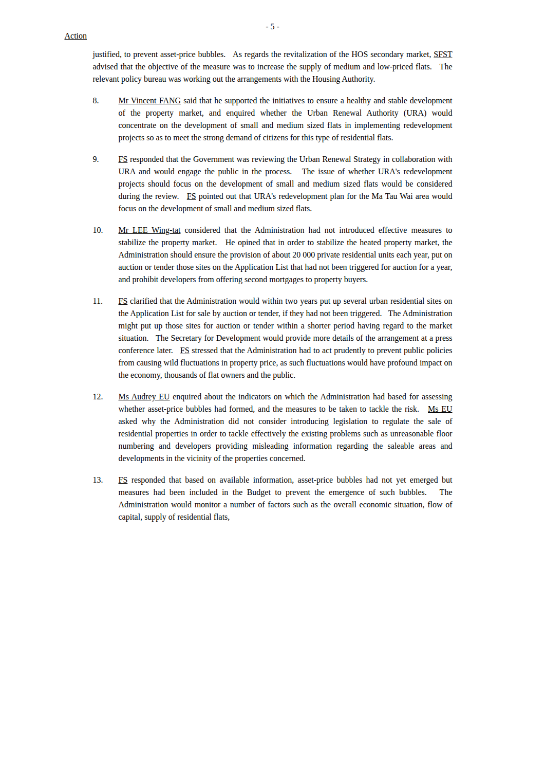Action - 5 -
justified, to prevent asset-price bubbles. As regards the revitalization of the HOS secondary market, SFST advised that the objective of the measure was to increase the supply of medium and low-priced flats. The relevant policy bureau was working out the arrangements with the Housing Authority.
8.
Mr Vincent FANG said that he supported the initiatives to ensure a healthy and stable development of the property market, and enquired whether the Urban Renewal Authority (URA) would concentrate on the development of small and medium sized flats in implementing redevelopment projects so as to meet the strong demand of citizens for this type of residential flats.
9.
FS responded that the Government was reviewing the Urban Renewal Strategy in collaboration with URA and would engage the public in the process. The issue of whether URA's redevelopment projects should focus on the development of small and medium sized flats would be considered during the review. FS pointed out that URA's redevelopment plan for the Ma Tau Wai area would focus on the development of small and medium sized flats.
10.
Mr LEE Wing-tat considered that the Administration had not introduced effective measures to stabilize the property market. He opined that in order to stabilize the heated property market, the Administration should ensure the provision of about 20 000 private residential units each year, put on auction or tender those sites on the Application List that had not been triggered for auction for a year, and prohibit developers from offering second mortgages to property buyers.
11.
FS clarified that the Administration would within two years put up several urban residential sites on the Application List for sale by auction or tender, if they had not been triggered. The Administration might put up those sites for auction or tender within a shorter period having regard to the market situation. The Secretary for Development would provide more details of the arrangement at a press conference later. FS stressed that the Administration had to act prudently to prevent public policies from causing wild fluctuations in property price, as such fluctuations would have profound impact on the economy, thousands of flat owners and the public.
12.
Ms Audrey EU enquired about the indicators on which the Administration had based for assessing whether asset-price bubbles had formed, and the measures to be taken to tackle the risk. Ms EU asked why the Administration did not consider introducing legislation to regulate the sale of residential properties in order to tackle effectively the existing problems such as unreasonable floor numbering and developers providing misleading information regarding the saleable areas and developments in the vicinity of the properties concerned.
13.
FS responded that based on available information, asset-price bubbles had not yet emerged but measures had been included in the Budget to prevent the emergence of such bubbles. The Administration would monitor a number of factors such as the overall economic situation, flow of capital, supply of residential flats,